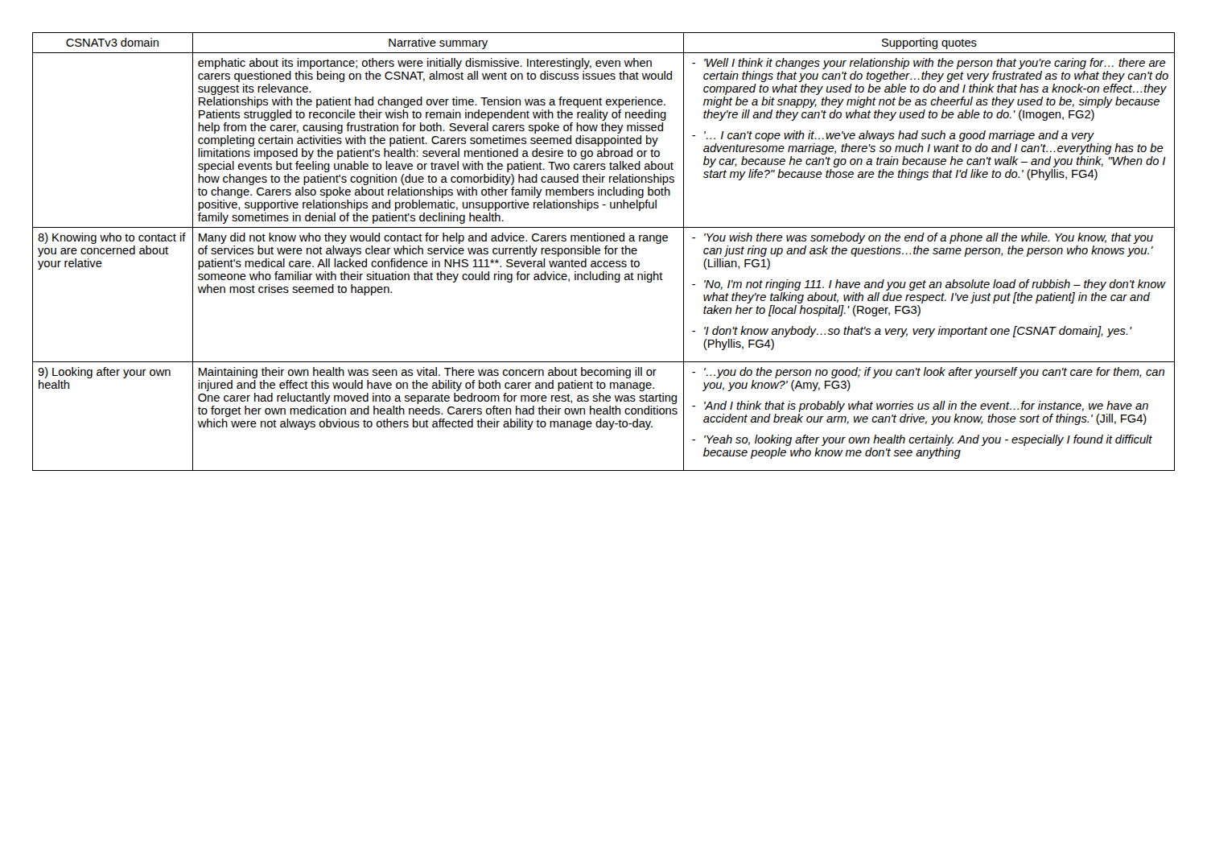| CSNATv3 domain | Narrative summary | Supporting quotes |
| --- | --- | --- |
| | emphatic about its importance; others were initially dismissive. Interestingly, even when carers questioned this being on the CSNAT, almost all went on to discuss issues that would suggest its relevance. Relationships with the patient had changed over time. Tension was a frequent experience. Patients struggled to reconcile their wish to remain independent with the reality of needing help from the carer, causing frustration for both. Several carers spoke of how they missed completing certain activities with the patient. Carers sometimes seemed disappointed by limitations imposed by the patient's health: several mentioned a desire to go abroad or to special events but feeling unable to leave or travel with the patient. Two carers talked about how changes to the patient's cognition (due to a comorbidity) had caused their relationships to change. Carers also spoke about relationships with other family members including both positive, supportive relationships and problematic, unsupportive relationships - unhelpful family sometimes in denial of the patient's declining health. | 'Well I think it changes your relationship with the person that you're caring for… there are certain things that you can't do together…they get very frustrated as to what they can't do compared to what they used to be able to do and I think that has a knock-on effect…they might be a bit snappy, they might not be as cheerful as they used to be, simply because they're ill and they can't do what they used to be able to do.' (Imogen, FG2) '… I can't cope with it…we've always had such a good marriage and a very adventuresome marriage, there's so much I want to do and I can't…everything has to be by car, because he can't go on a train because he can't walk – and you think, "When do I start my life?" because those are the things that I'd like to do.' (Phyllis, FG4) |
| 8) Knowing who to contact if you are concerned about your relative | Many did not know who they would contact for help and advice. Carers mentioned a range of services but were not always clear which service was currently responsible for the patient's medical care. All lacked confidence in NHS 111**. Several wanted access to someone who familiar with their situation that they could ring for advice, including at night when most crises seemed to happen. | 'You wish there was somebody on the end of a phone all the while. You know, that you can just ring up and ask the questions…the same person, the person who knows you.' (Lillian, FG1) 'No, I'm not ringing 111. I have and you get an absolute load of rubbish – they don't know what they're talking about, with all due respect. I've just put [the patient] in the car and taken her to [local hospital].' (Roger, FG3) 'I don't know anybody…so that's a very, very important one [CSNAT domain], yes.' (Phyllis, FG4) |
| 9) Looking after your own health | Maintaining their own health was seen as vital. There was concern about becoming ill or injured and the effect this would have on the ability of both carer and patient to manage. One carer had reluctantly moved into a separate bedroom for more rest, as she was starting to forget her own medication and health needs. Carers often had their own health conditions which were not always obvious to others but affected their ability to manage day-to-day. | '…you do the person no good; if you can't look after yourself you can't care for them, can you, you know?' (Amy, FG3) 'And I think that is probably what worries us all in the event…for instance, we have an accident and break our arm, we can't drive, you know, those sort of things.' (Jill, FG4) 'Yeah so, looking after your own health certainly. And you - especially I found it difficult because people who know me don't see anything |